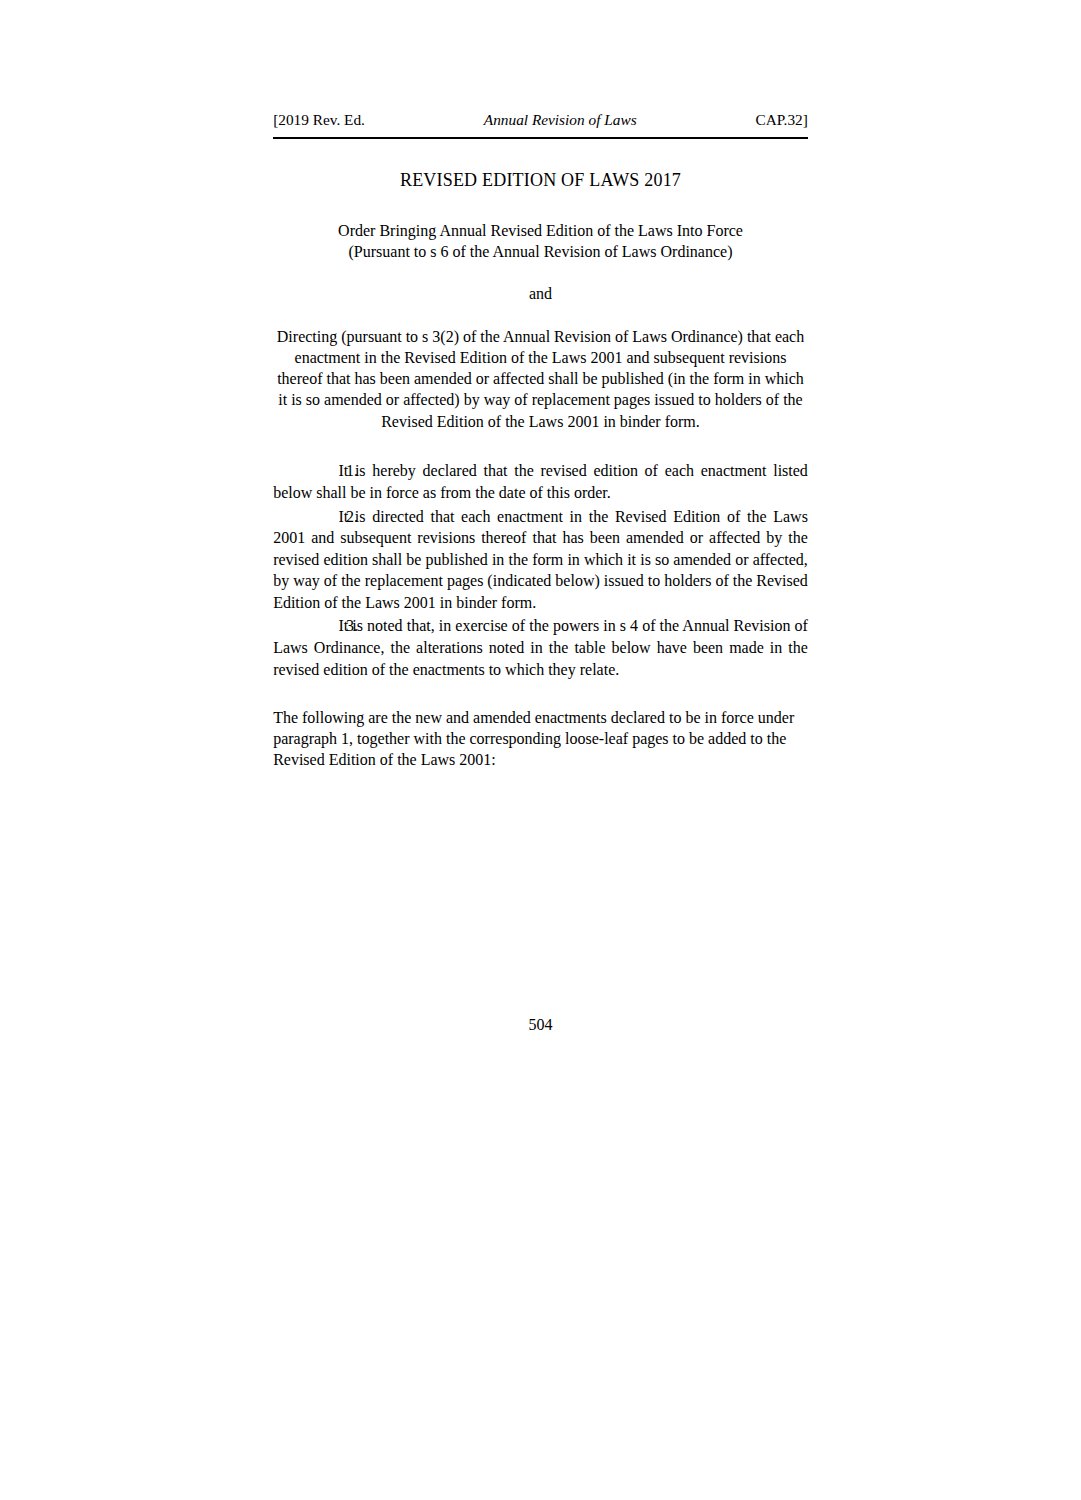[2019 Rev. Ed. Annual Revision of Laws CAP.32]
REVISED EDITION OF LAWS 2017
Order Bringing Annual Revised Edition of the Laws Into Force
(Pursuant to s 6 of the Annual Revision of Laws Ordinance)
and
Directing (pursuant to s 3(2) of the Annual Revision of Laws Ordinance) that each enactment in the Revised Edition of the Laws 2001 and subsequent revisions thereof that has been amended or affected shall be published (in the form in which it is so amended or affected) by way of replacement pages issued to holders of the Revised Edition of the Laws 2001 in binder form.
1. It is hereby declared that the revised edition of each enactment listed below shall be in force as from the date of this order.
2. It is directed that each enactment in the Revised Edition of the Laws 2001 and subsequent revisions thereof that has been amended or affected by the revised edition shall be published in the form in which it is so amended or affected, by way of the replacement pages (indicated below) issued to holders of the Revised Edition of the Laws 2001 in binder form.
3. It is noted that, in exercise of the powers in s 4 of the Annual Revision of Laws Ordinance, the alterations noted in the table below have been made in the revised edition of the enactments to which they relate.
The following are the new and amended enactments declared to be in force under paragraph 1, together with the corresponding loose-leaf pages to be added to the Revised Edition of the Laws 2001:
504